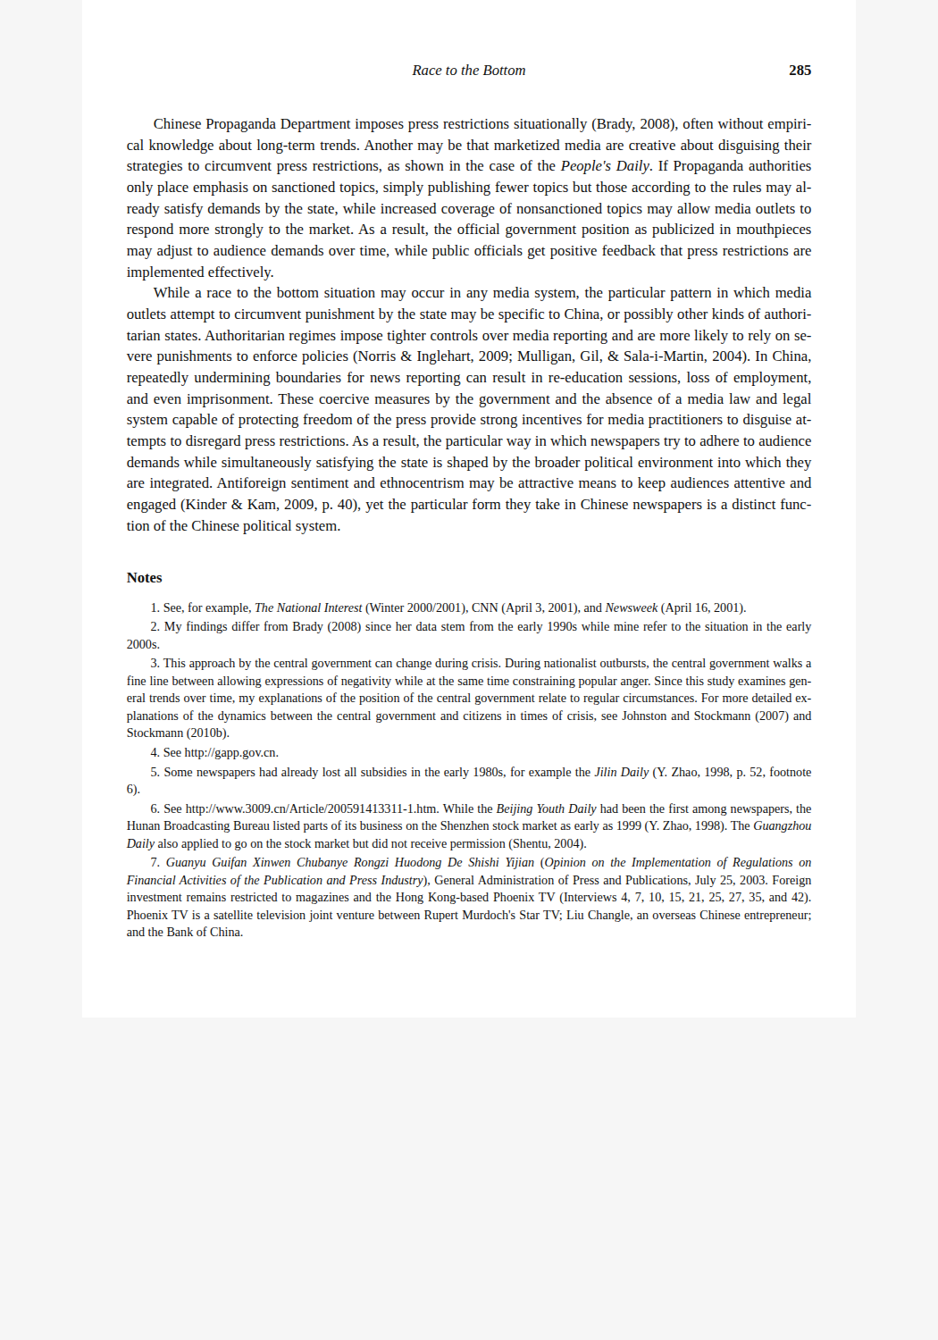Race to the Bottom 285
Chinese Propaganda Department imposes press restrictions situationally (Brady, 2008), often without empirical knowledge about long-term trends. Another may be that marketized media are creative about disguising their strategies to circumvent press restrictions, as shown in the case of the People's Daily. If Propaganda authorities only place emphasis on sanctioned topics, simply publishing fewer topics but those according to the rules may already satisfy demands by the state, while increased coverage of nonsanctioned topics may allow media outlets to respond more strongly to the market. As a result, the official government position as publicized in mouthpieces may adjust to audience demands over time, while public officials get positive feedback that press restrictions are implemented effectively.
While a race to the bottom situation may occur in any media system, the particular pattern in which media outlets attempt to circumvent punishment by the state may be specific to China, or possibly other kinds of authoritarian states. Authoritarian regimes impose tighter controls over media reporting and are more likely to rely on severe punishments to enforce policies (Norris & Inglehart, 2009; Mulligan, Gil, & Sala-i-Martin, 2004). In China, repeatedly undermining boundaries for news reporting can result in re-education sessions, loss of employment, and even imprisonment. These coercive measures by the government and the absence of a media law and legal system capable of protecting freedom of the press provide strong incentives for media practitioners to disguise attempts to disregard press restrictions. As a result, the particular way in which newspapers try to adhere to audience demands while simultaneously satisfying the state is shaped by the broader political environment into which they are integrated. Antiforeign sentiment and ethnocentrism may be attractive means to keep audiences attentive and engaged (Kinder & Kam, 2009, p. 40), yet the particular form they take in Chinese newspapers is a distinct function of the Chinese political system.
Notes
See, for example, The National Interest (Winter 2000/2001), CNN (April 3, 2001), and Newsweek (April 16, 2001).
My findings differ from Brady (2008) since her data stem from the early 1990s while mine refer to the situation in the early 2000s.
This approach by the central government can change during crisis. During nationalist outbursts, the central government walks a fine line between allowing expressions of negativity while at the same time constraining popular anger. Since this study examines general trends over time, my explanations of the position of the central government relate to regular circumstances. For more detailed explanations of the dynamics between the central government and citizens in times of crisis, see Johnston and Stockmann (2007) and Stockmann (2010b).
See http://gapp.gov.cn.
Some newspapers had already lost all subsidies in the early 1980s, for example the Jilin Daily (Y. Zhao, 1998, p. 52, footnote 6).
See http://www.3009.cn/Article/200591413311-1.htm. While the Beijing Youth Daily had been the first among newspapers, the Hunan Broadcasting Bureau listed parts of its business on the Shenzhen stock market as early as 1999 (Y. Zhao, 1998). The Guangzhou Daily also applied to go on the stock market but did not receive permission (Shentu, 2004).
Guanyu Guifan Xinwen Chubanye Rongzi Huodong De Shishi Yijian (Opinion on the Implementation of Regulations on Financial Activities of the Publication and Press Industry), General Administration of Press and Publications, July 25, 2003. Foreign investment remains restricted to magazines and the Hong Kong-based Phoenix TV (Interviews 4, 7, 10, 15, 21, 25, 27, 35, and 42). Phoenix TV is a satellite television joint venture between Rupert Murdoch's Star TV; Liu Changle, an overseas Chinese entrepreneur; and the Bank of China.